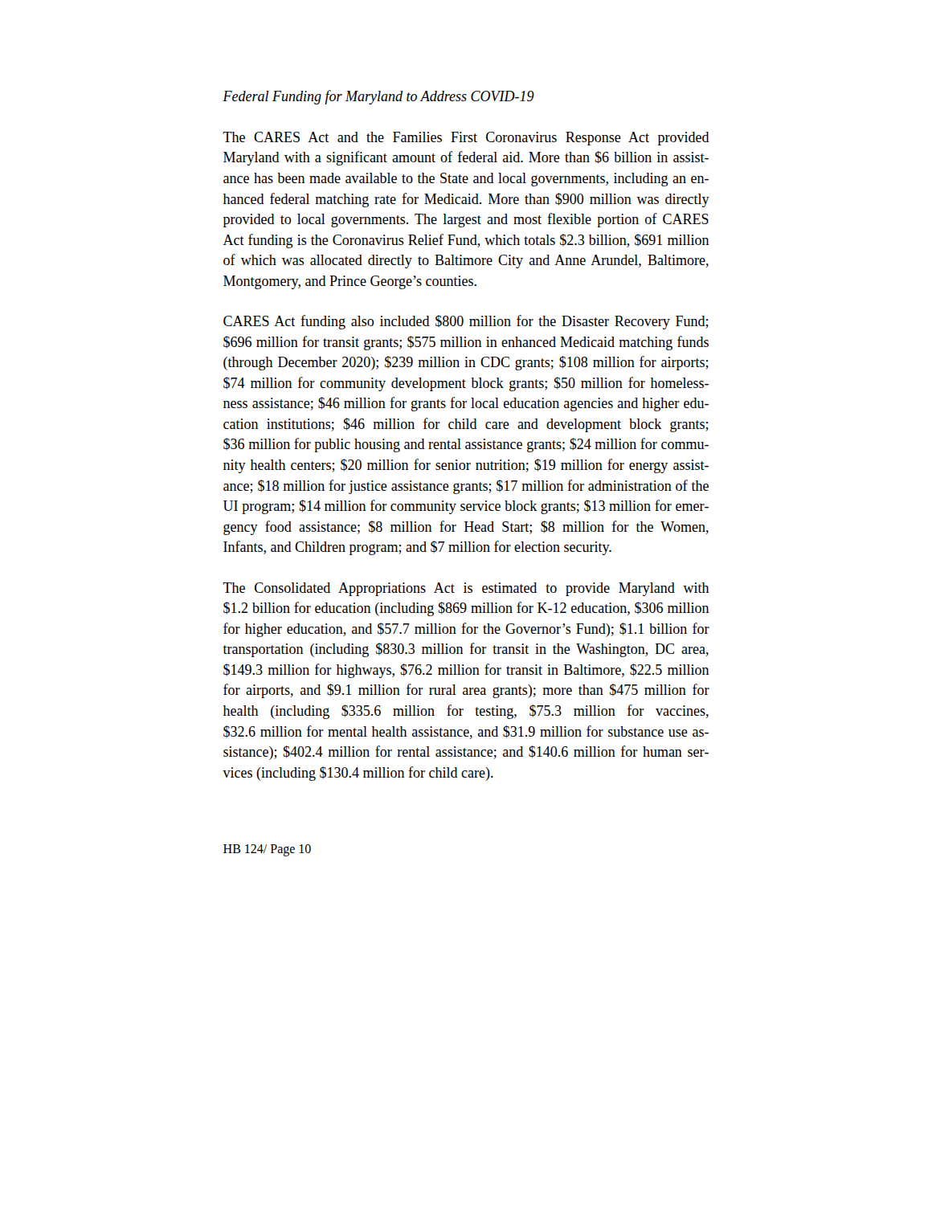Federal Funding for Maryland to Address COVID-19
The CARES Act and the Families First Coronavirus Response Act provided Maryland with a significant amount of federal aid. More than $6 billion in assistance has been made available to the State and local governments, including an enhanced federal matching rate for Medicaid. More than $900 million was directly provided to local governments. The largest and most flexible portion of CARES Act funding is the Coronavirus Relief Fund, which totals $2.3 billion, $691 million of which was allocated directly to Baltimore City and Anne Arundel, Baltimore, Montgomery, and Prince George’s counties.
CARES Act funding also included $800 million for the Disaster Recovery Fund; $696 million for transit grants; $575 million in enhanced Medicaid matching funds (through December 2020); $239 million in CDC grants; $108 million for airports; $74 million for community development block grants; $50 million for homelessness assistance; $46 million for grants for local education agencies and higher education institutions; $46 million for child care and development block grants; $36 million for public housing and rental assistance grants; $24 million for community health centers; $20 million for senior nutrition; $19 million for energy assistance; $18 million for justice assistance grants; $17 million for administration of the UI program; $14 million for community service block grants; $13 million for emergency food assistance; $8 million for Head Start; $8 million for the Women, Infants, and Children program; and $7 million for election security.
The Consolidated Appropriations Act is estimated to provide Maryland with $1.2 billion for education (including $869 million for K-12 education, $306 million for higher education, and $57.7 million for the Governor’s Fund); $1.1 billion for transportation (including $830.3 million for transit in the Washington, DC area, $149.3 million for highways, $76.2 million for transit in Baltimore, $22.5 million for airports, and $9.1 million for rural area grants); more than $475 million for health (including $335.6 million for testing, $75.3 million for vaccines, $32.6 million for mental health assistance, and $31.9 million for substance use assistance); $402.4 million for rental assistance; and $140.6 million for human services (including $130.4 million for child care).
HB 124/ Page 10